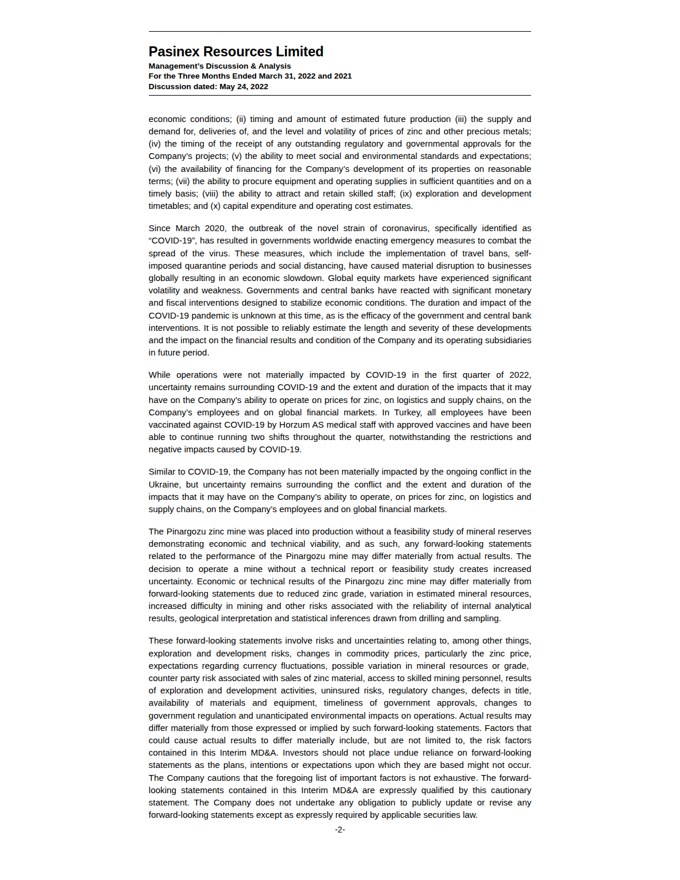Pasinex Resources Limited
Management’s Discussion & Analysis
For the Three Months Ended March 31, 2022 and 2021
Discussion dated: May 24, 2022
economic conditions; (ii) timing and amount of estimated future production (iii) the supply and demand for, deliveries of, and the level and volatility of prices of zinc and other precious metals; (iv) the timing of the receipt of any outstanding regulatory and governmental approvals for the Company’s projects; (v) the ability to meet social and environmental standards and expectations; (vi) the availability of financing for the Company’s development of its properties on reasonable terms; (vii) the ability to procure equipment and operating supplies in sufficient quantities and on a timely basis; (viii) the ability to attract and retain skilled staff; (ix) exploration and development timetables; and (x) capital expenditure and operating cost estimates.
Since March 2020, the outbreak of the novel strain of coronavirus, specifically identified as “COVID-19”, has resulted in governments worldwide enacting emergency measures to combat the spread of the virus. These measures, which include the implementation of travel bans, self-imposed quarantine periods and social distancing, have caused material disruption to businesses globally resulting in an economic slowdown. Global equity markets have experienced significant volatility and weakness. Governments and central banks have reacted with significant monetary and fiscal interventions designed to stabilize economic conditions. The duration and impact of the COVID-19 pandemic is unknown at this time, as is the efficacy of the government and central bank interventions. It is not possible to reliably estimate the length and severity of these developments and the impact on the financial results and condition of the Company and its operating subsidiaries in future period.
While operations were not materially impacted by COVID-19 in the first quarter of 2022, uncertainty remains surrounding COVID-19 and the extent and duration of the impacts that it may have on the Company’s ability to operate on prices for zinc, on logistics and supply chains, on the Company’s employees and on global financial markets. In Turkey, all employees have been vaccinated against COVID-19 by Horzum AS medical staff with approved vaccines and have been able to continue running two shifts throughout the quarter, notwithstanding the restrictions and negative impacts caused by COVID-19.
Similar to COVID-19, the Company has not been materially impacted by the ongoing conflict in the Ukraine, but uncertainty remains surrounding the conflict and the extent and duration of the impacts that it may have on the Company’s ability to operate, on prices for zinc, on logistics and supply chains, on the Company’s employees and on global financial markets.
The Pinargozu zinc mine was placed into production without a feasibility study of mineral reserves demonstrating economic and technical viability, and as such, any forward-looking statements related to the performance of the Pinargozu mine may differ materially from actual results. The decision to operate a mine without a technical report or feasibility study creates increased uncertainty. Economic or technical results of the Pinargozu zinc mine may differ materially from forward-looking statements due to reduced zinc grade, variation in estimated mineral resources, increased difficulty in mining and other risks associated with the reliability of internal analytical results, geological interpretation and statistical inferences drawn from drilling and sampling.
These forward-looking statements involve risks and uncertainties relating to, among other things, exploration and development risks, changes in commodity prices, particularly the zinc price, expectations regarding currency fluctuations, possible variation in mineral resources or grade, counter party risk associated with sales of zinc material, access to skilled mining personnel, results of exploration and development activities, uninsured risks, regulatory changes, defects in title, availability of materials and equipment, timeliness of government approvals, changes to government regulation and unanticipated environmental impacts on operations. Actual results may differ materially from those expressed or implied by such forward-looking statements. Factors that could cause actual results to differ materially include, but are not limited to, the risk factors contained in this Interim MD&A. Investors should not place undue reliance on forward-looking statements as the plans, intentions or expectations upon which they are based might not occur. The Company cautions that the foregoing list of important factors is not exhaustive. The forward-looking statements contained in this Interim MD&A are expressly qualified by this cautionary statement. The Company does not undertake any obligation to publicly update or revise any forward-looking statements except as expressly required by applicable securities law.
-2-